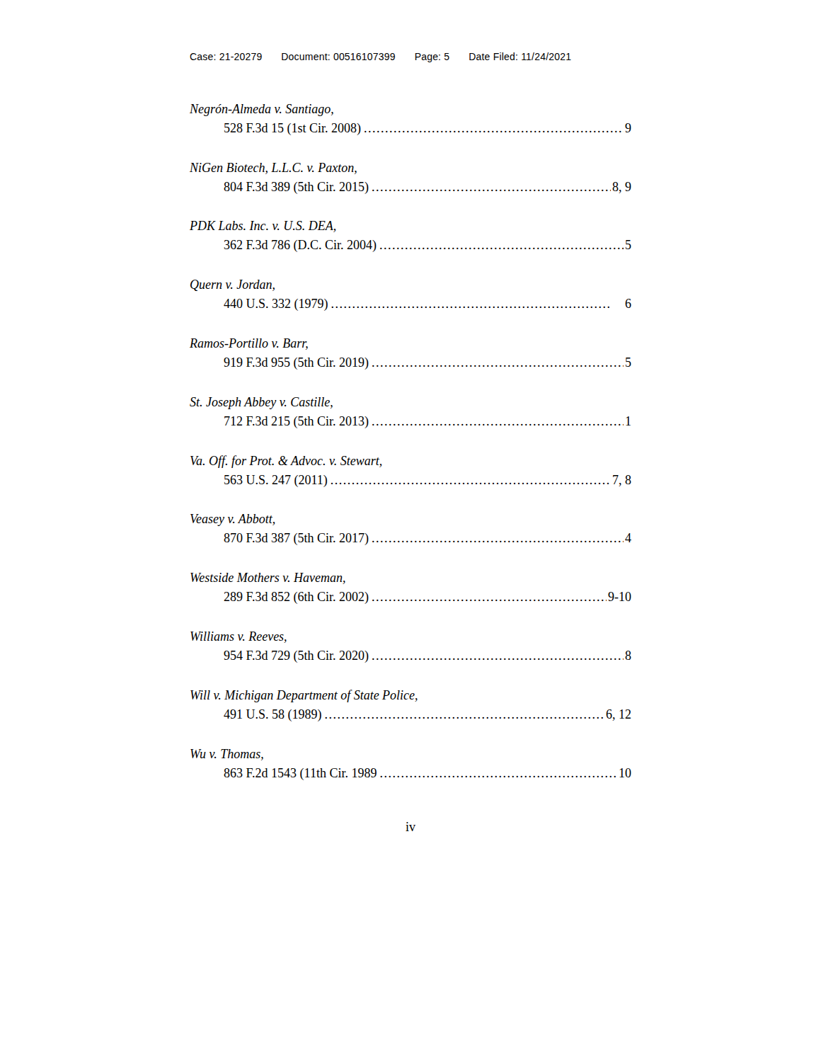Case: 21-20279 Document: 00516107399 Page: 5 Date Filed: 11/24/2021
Negrón-Almeda v. Santiago,
528 F.3d 15 (1st Cir. 2008) .................................................................. 9
NiGen Biotech, L.L.C. v. Paxton,
804 F.3d 389 (5th Cir. 2015) .................................................................. 8, 9
PDK Labs. Inc. v. U.S. DEA,
362 F.3d 786 (D.C. Cir. 2004) .................................................................. 5
Quern v. Jordan,
440 U.S. 332 (1979) .................................................................. 6
Ramos-Portillo v. Barr,
919 F.3d 955 (5th Cir. 2019) .................................................................. 5
St. Joseph Abbey v. Castille,
712 F.3d 215 (5th Cir. 2013) .................................................................. 1
Va. Off. for Prot. & Advoc. v. Stewart,
563 U.S. 247 (2011) .................................................................. 7, 8
Veasey v. Abbott,
870 F.3d 387 (5th Cir. 2017) .................................................................. 4
Westside Mothers v. Haveman,
289 F.3d 852 (6th Cir. 2002) .................................................................. 9-10
Williams v. Reeves,
954 F.3d 729 (5th Cir. 2020) .................................................................. 8
Will v. Michigan Department of State Police,
491 U.S. 58 (1989) .................................................................. 6, 12
Wu v. Thomas,
863 F.2d 1543 (11th Cir. 1989 .................................................................. 10
iv